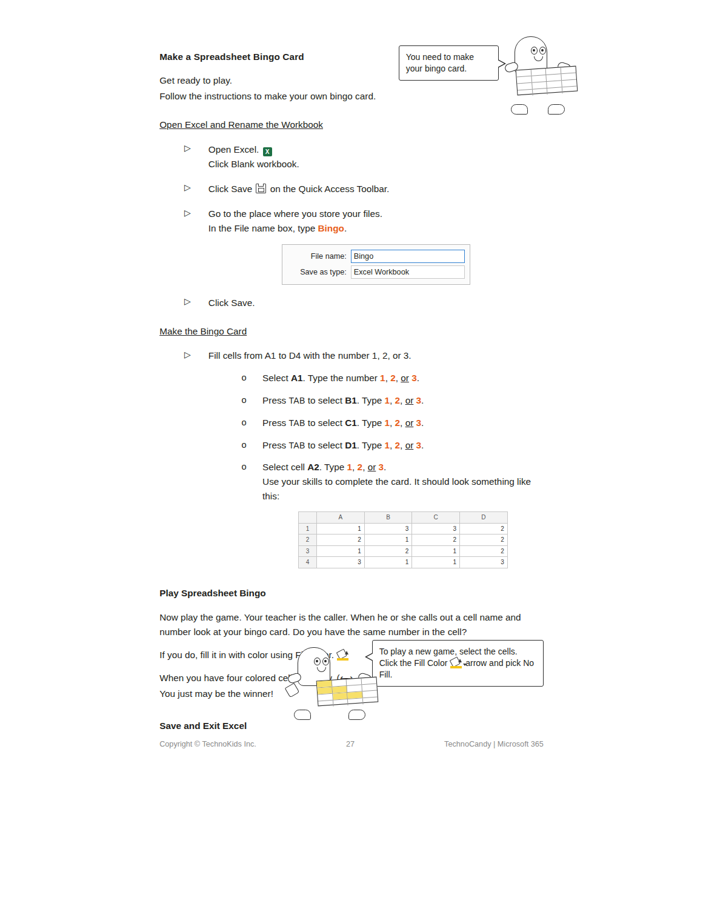You need to make your bingo card.
Make a Spreadsheet Bingo Card
Get ready to play.
Follow the instructions to make your own bingo card.
Open Excel and Rename the Workbook
Open Excel. X
Click Blank workbook.
Click Save on the Quick Access Toolbar.
Go to the place where you store your files.
In the File name box, type Bingo.
| File name: | Bingo |
| Save as type: | Excel Workbook |
Click Save.
Make the Bingo Card
Fill cells from A1 to D4 with the number 1, 2, or 3.
Select A1. Type the number 1, 2, or 3.
Press TAB to select B1. Type 1, 2, or 3.
Press TAB to select C1. Type 1, 2, or 3.
Press TAB to select D1. Type 1, 2, or 3.
Select cell A2. Type 1, 2, or 3.
Use your skills to complete the card. It should look something like this:
| | A | B | C | D |
| --- | --- | --- | --- | --- |
| 1 | 1 | 3 | 3 | 2 |
| 2 | 2 | 1 | 2 | 2 |
| 3 | 1 | 2 | 1 | 2 |
| 4 | 3 | 1 | 1 | 3 |
Play Spreadsheet Bingo
Now play the game. Your teacher is the caller. When he or she calls out a cell name and number look at your bingo card. Do you have the same number in the cell?
If you do, fill it in with color using Fill Color.
When you have four colored cells in a row, (⟷, ↕, ↖, ↗) say "Bingo!"
You just may be the winner!
To play a new game, select the cells. Click the Fill Color arrow and pick No Fill.
Save and Exit Excel
Copyright © TechnoKids Inc. 27 TechnoCandy | Microsoft 365